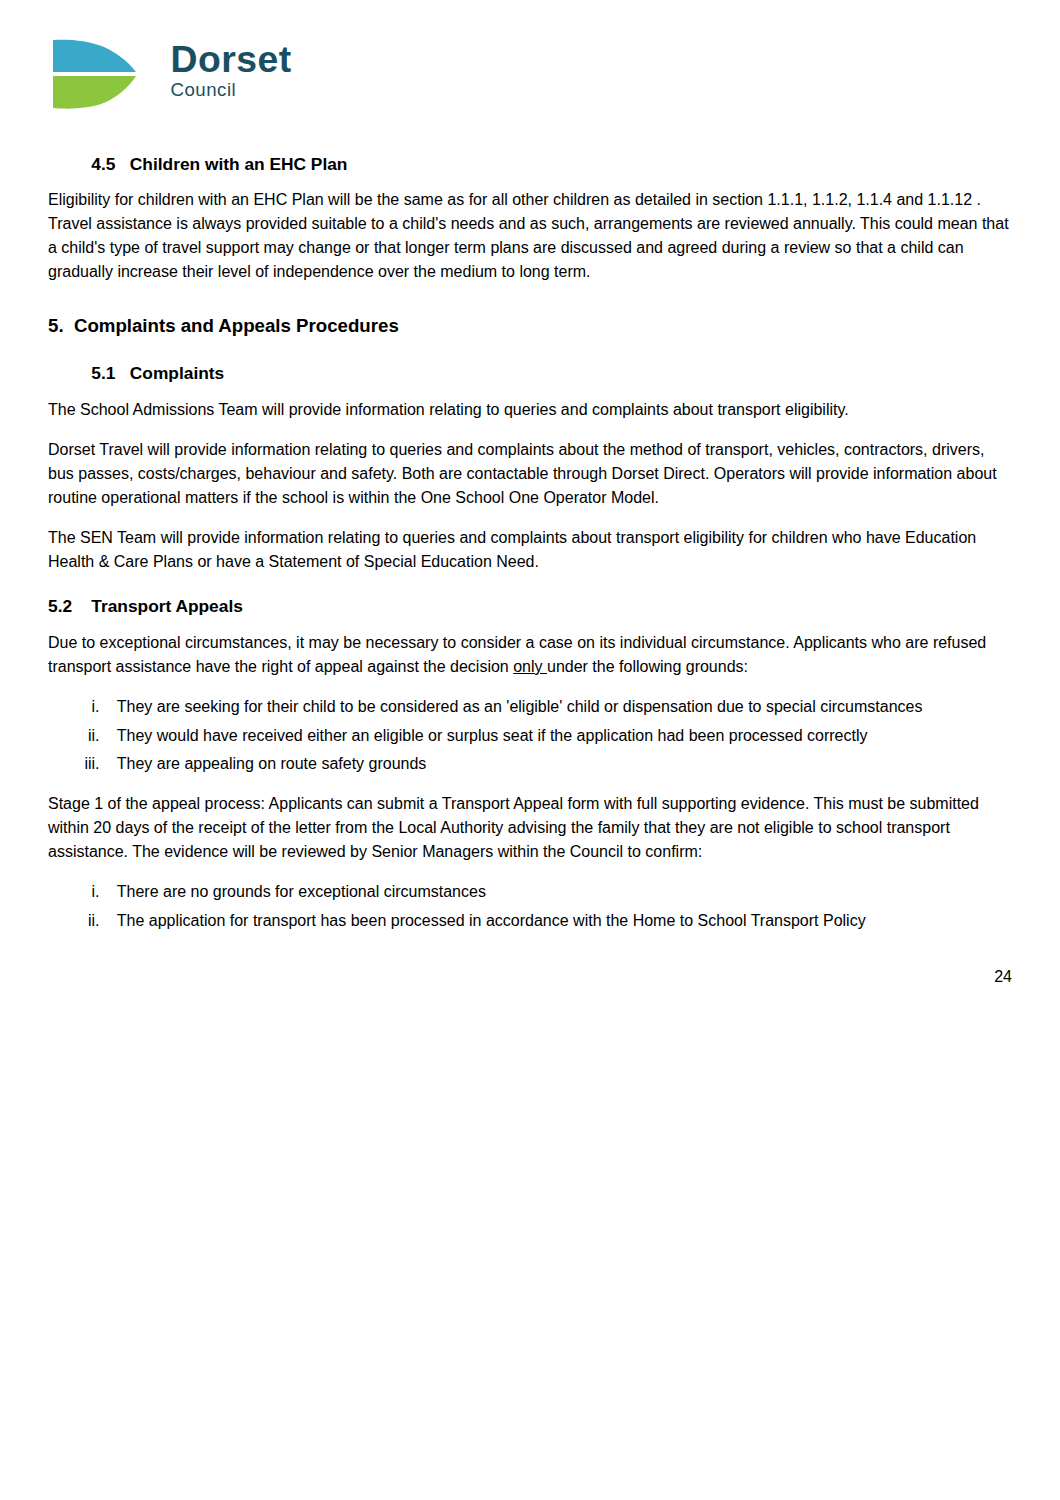Dorset
Council
4.5 Children with an EHC Plan
Eligibility for children with an EHC Plan will be the same as for all other children as detailed in section 1.1.1, 1.1.2, 1.1.4 and 1.1.12 . Travel assistance is always provided suitable to a child's needs and as such, arrangements are reviewed annually. This could mean that a child's type of travel support may change or that longer term plans are discussed and agreed during a review so that a child can gradually increase their level of independence over the medium to long term.
5. Complaints and Appeals Procedures
5.1 Complaints
The School Admissions Team will provide information relating to queries and complaints about transport eligibility.
Dorset Travel will provide information relating to queries and complaints about the method of transport, vehicles, contractors, drivers, bus passes, costs/charges, behaviour and safety. Both are contactable through Dorset Direct. Operators will provide information about routine operational matters if the school is within the One School One Operator Model.
The SEN Team will provide information relating to queries and complaints about transport eligibility for children who have Education Health & Care Plans or have a Statement of Special Education Need.
5.2 Transport Appeals
Due to exceptional circumstances, it may be necessary to consider a case on its individual circumstance. Applicants who are refused transport assistance have the right of appeal against the decision only under the following grounds:
They are seeking for their child to be considered as an 'eligible' child or dispensation due to special circumstances
They would have received either an eligible or surplus seat if the application had been processed correctly
They are appealing on route safety grounds
Stage 1 of the appeal process: Applicants can submit a Transport Appeal form with full supporting evidence. This must be submitted within 20 days of the receipt of the letter from the Local Authority advising the family that they are not eligible to school transport assistance. The evidence will be reviewed by Senior Managers within the Council to confirm:
There are no grounds for exceptional circumstances
The application for transport has been processed in accordance with the Home to School Transport Policy
24